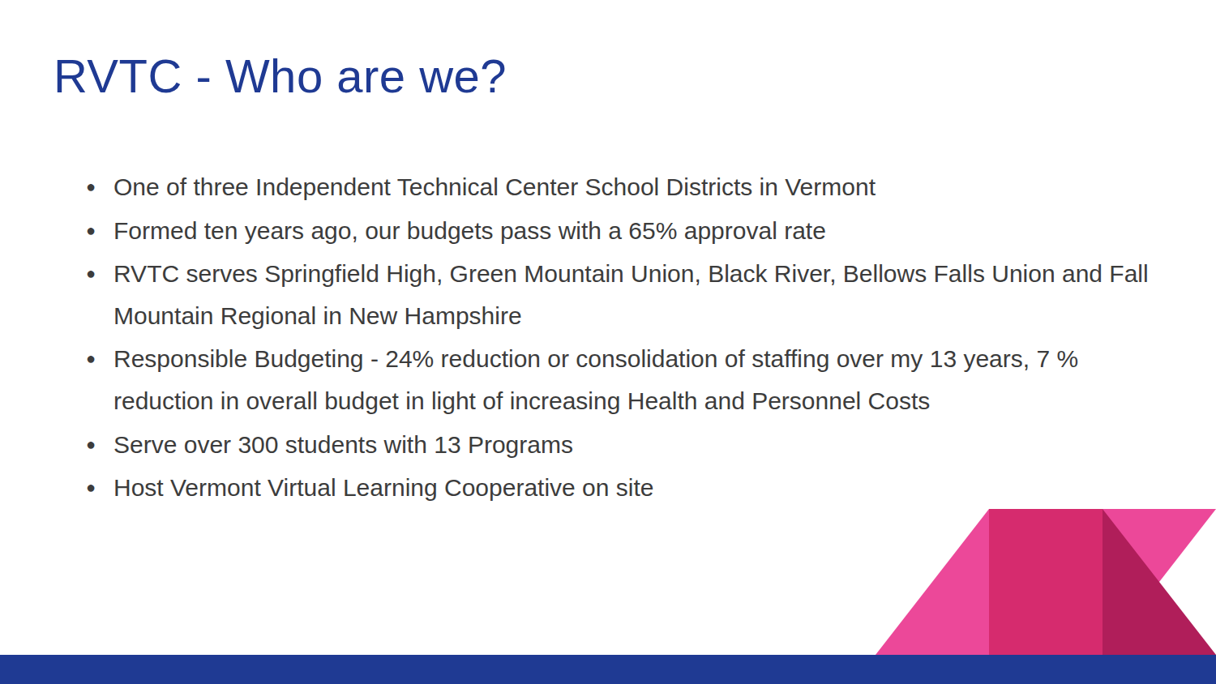RVTC - Who are we?
One of three Independent Technical Center School Districts in Vermont
Formed ten years ago, our budgets pass with a 65% approval rate
RVTC serves Springfield High, Green Mountain Union, Black River, Bellows Falls Union and Fall Mountain Regional in New Hampshire
Responsible Budgeting - 24% reduction or consolidation of staffing over my 13 years, 7 % reduction in overall budget in light of increasing Health and Personnel Costs
Serve over 300 students with 13 Programs
Host Vermont Virtual Learning Cooperative on site